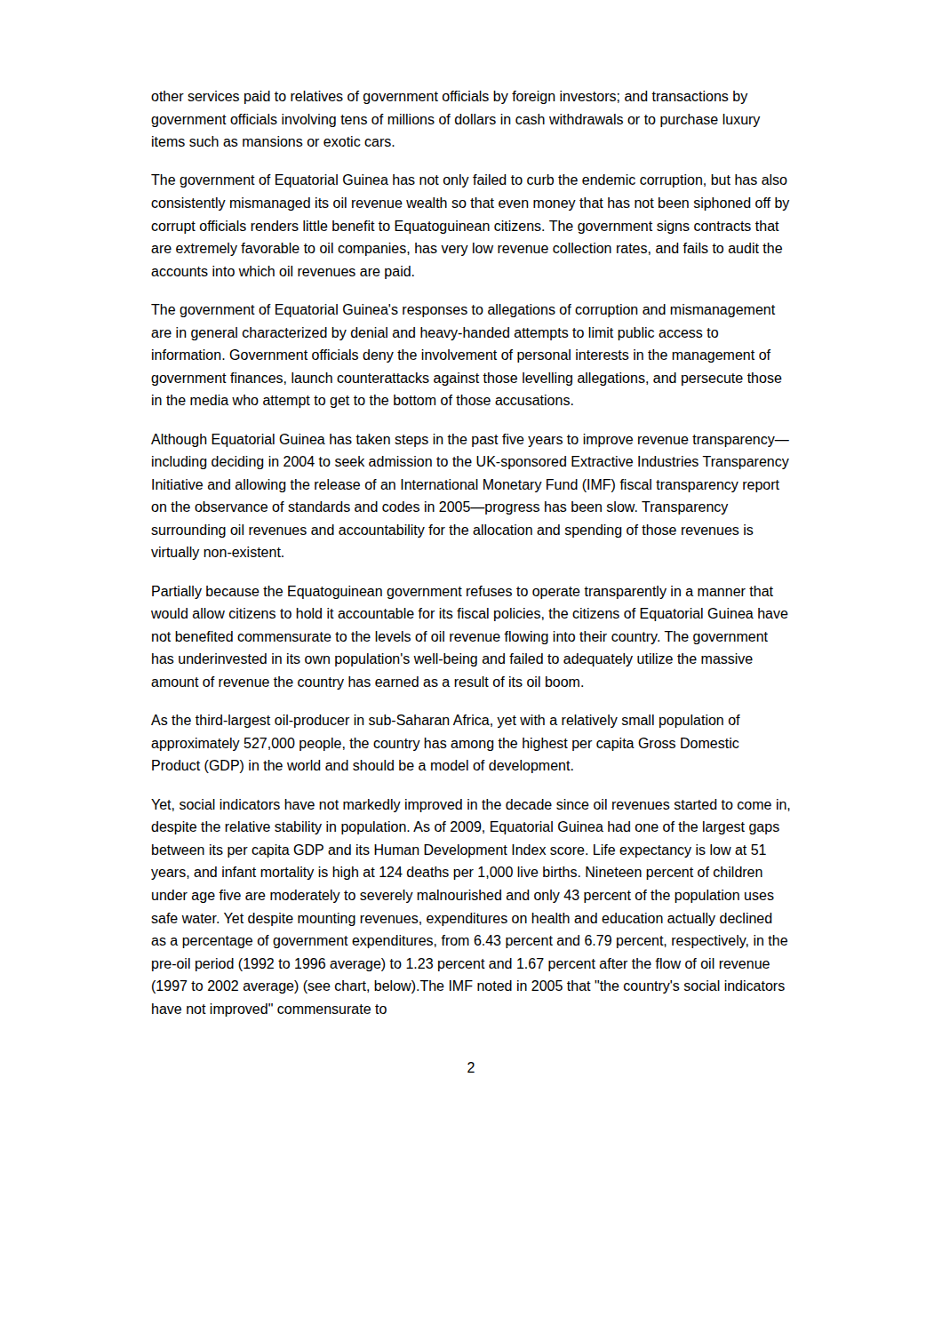other services paid to relatives of government officials by foreign investors; and transactions by government officials involving tens of millions of dollars in cash withdrawals or to purchase luxury items such as mansions or exotic cars.
The government of Equatorial Guinea has not only failed to curb the endemic corruption, but has also consistently mismanaged its oil revenue wealth so that even money that has not been siphoned off by corrupt officials renders little benefit to Equatoguinean citizens. The government signs contracts that are extremely favorable to oil companies, has very low revenue collection rates, and fails to audit the accounts into which oil revenues are paid.
The government of Equatorial Guinea's responses to allegations of corruption and mismanagement are in general characterized by denial and heavy-handed attempts to limit public access to information. Government officials deny the involvement of personal interests in the management of government finances, launch counterattacks against those levelling allegations, and persecute those in the media who attempt to get to the bottom of those accusations.
Although Equatorial Guinea has taken steps in the past five years to improve revenue transparency—including deciding in 2004 to seek admission to the UK-sponsored Extractive Industries Transparency Initiative and allowing the release of an International Monetary Fund (IMF) fiscal transparency report on the observance of standards and codes in 2005—progress has been slow. Transparency surrounding oil revenues and accountability for the allocation and spending of those revenues is virtually non-existent.
Partially because the Equatoguinean government refuses to operate transparently in a manner that would allow citizens to hold it accountable for its fiscal policies, the citizens of Equatorial Guinea have not benefited commensurate to the levels of oil revenue flowing into their country. The government has underinvested in its own population's well-being and failed to adequately utilize the massive amount of revenue the country has earned as a result of its oil boom.
As the third-largest oil-producer in sub-Saharan Africa, yet with a relatively small population of approximately 527,000 people, the country has among the highest per capita Gross Domestic Product (GDP) in the world and should be a model of development.
Yet, social indicators have not markedly improved in the decade since oil revenues started to come in, despite the relative stability in population. As of 2009, Equatorial Guinea had one of the largest gaps between its per capita GDP and its Human Development Index score. Life expectancy is low at 51 years, and infant mortality is high at 124 deaths per 1,000 live births. Nineteen percent of children under age five are moderately to severely malnourished and only 43 percent of the population uses safe water. Yet despite mounting revenues, expenditures on health and education actually declined as a percentage of government expenditures, from 6.43 percent and 6.79 percent, respectively, in the pre-oil period (1992 to 1996 average) to 1.23 percent and 1.67 percent after the flow of oil revenue (1997 to 2002 average) (see chart, below).The IMF noted in 2005 that "the country's social indicators have not improved" commensurate to
2